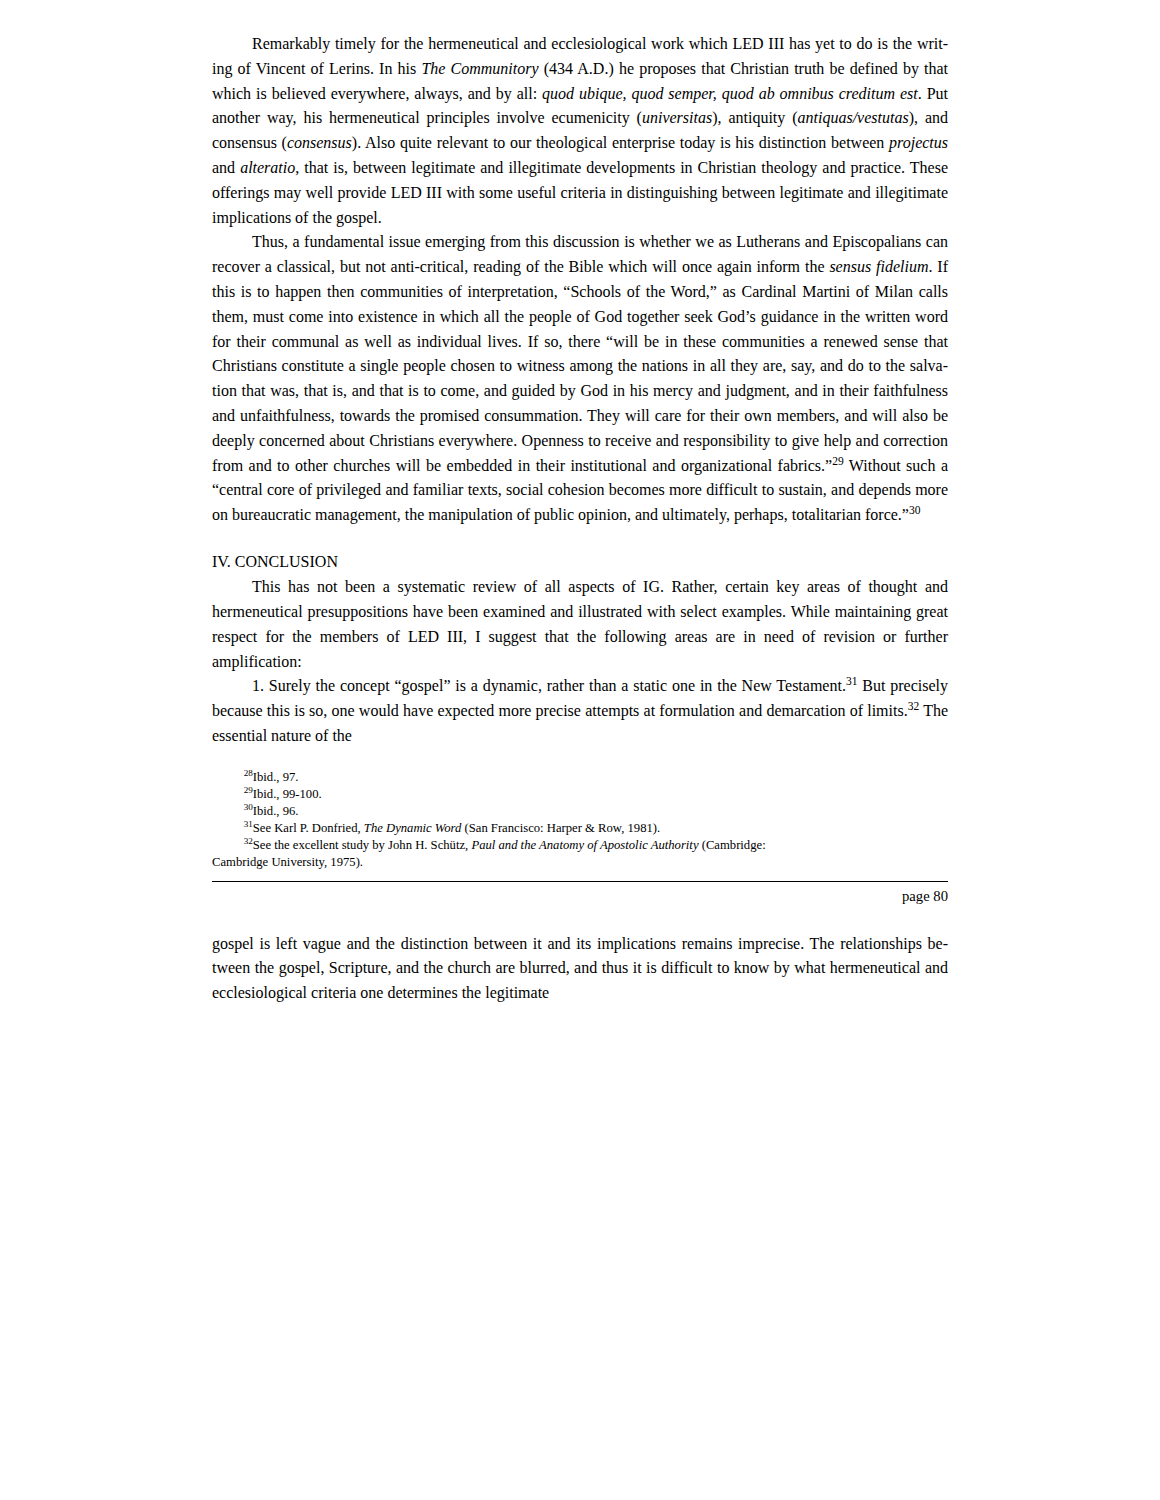Remarkably timely for the hermeneutical and ecclesiological work which LED III has yet to do is the writing of Vincent of Lerins. In his The Communitory (434 A.D.) he proposes that Christian truth be defined by that which is believed everywhere, always, and by all: quod ubique, quod semper, quod ab omnibus creditum est. Put another way, his hermeneutical principles involve ecumenicity (universitas), antiquity (antiquas/vestutas), and consensus (consensus). Also quite relevant to our theological enterprise today is his distinction between projectus and alteratio, that is, between legitimate and illegitimate developments in Christian theology and practice. These offerings may well provide LED III with some useful criteria in distinguishing between legitimate and illegitimate implications of the gospel.
Thus, a fundamental issue emerging from this discussion is whether we as Lutherans and Episcopalians can recover a classical, but not anti-critical, reading of the Bible which will once again inform the sensus fidelium. If this is to happen then communities of interpretation, “Schools of the Word,” as Cardinal Martini of Milan calls them, must come into existence in which all the people of God together seek God’s guidance in the written word for their communal as well as individual lives. If so, there “will be in these communities a renewed sense that Christians constitute a single people chosen to witness among the nations in all they are, say, and do to the salvation that was, that is, and that is to come, and guided by God in his mercy and judgment, and in their faithfulness and unfaithfulness, towards the promised consummation. They will care for their own members, and will also be deeply concerned about Christians everywhere. Openness to receive and responsibility to give help and correction from and to other churches will be embedded in their institutional and organizational fabrics.”29 Without such a “central core of privileged and familiar texts, social cohesion becomes more difficult to sustain, and depends more on bureaucratic management, the manipulation of public opinion, and ultimately, perhaps, totalitarian force.”30
IV. Conclusion
This has not been a systematic review of all aspects of IG. Rather, certain key areas of thought and hermeneutical presuppositions have been examined and illustrated with select examples. While maintaining great respect for the members of LED III, I suggest that the following areas are in need of revision or further amplification:
1. Surely the concept “gospel” is a dynamic, rather than a static one in the New Testament.31 But precisely because this is so, one would have expected more precise attempts at formulation and demarcation of limits.32 The essential nature of the
28Ibid., 97.
29Ibid., 99-100.
30Ibid., 96.
31See Karl P. Donfried, The Dynamic Word (San Francisco: Harper & Row, 1981).
32See the excellent study by John H. Schütz, Paul and the Anatomy of Apostolic Authority (Cambridge:
Cambridge University, 1975).
page 80
gospel is left vague and the distinction between it and its implications remains imprecise. The relationships between the gospel, Scripture, and the church are blurred, and thus it is difficult to know by what hermeneutical and ecclesiological criteria one determines the legitimate